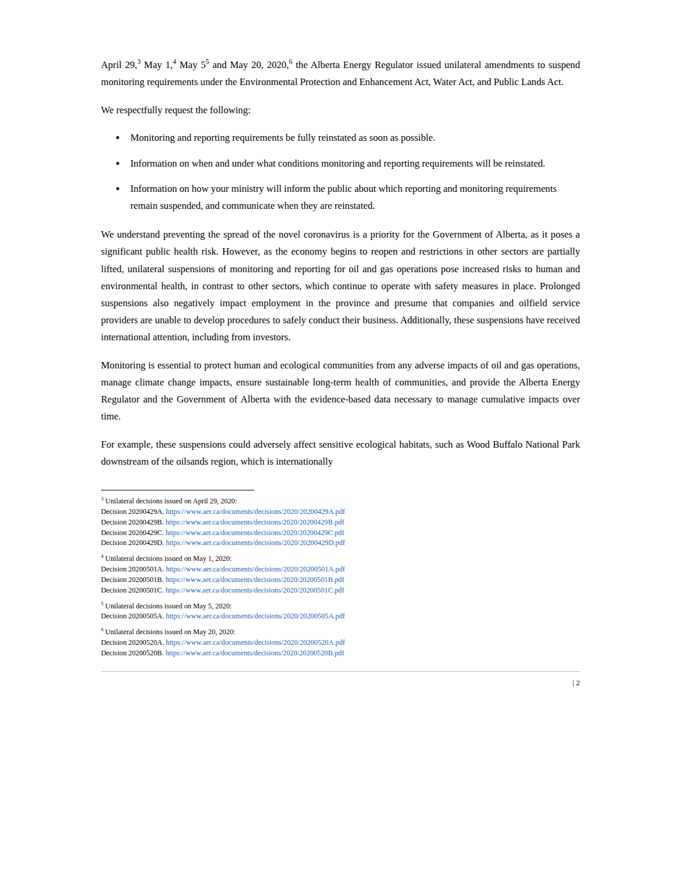April 29,3 May 1,4 May 55 and May 20, 2020,6 the Alberta Energy Regulator issued unilateral amendments to suspend monitoring requirements under the Environmental Protection and Enhancement Act, Water Act, and Public Lands Act.
We respectfully request the following:
Monitoring and reporting requirements be fully reinstated as soon as possible.
Information on when and under what conditions monitoring and reporting requirements will be reinstated.
Information on how your ministry will inform the public about which reporting and monitoring requirements remain suspended, and communicate when they are reinstated.
We understand preventing the spread of the novel coronavirus is a priority for the Government of Alberta, as it poses a significant public health risk. However, as the economy begins to reopen and restrictions in other sectors are partially lifted, unilateral suspensions of monitoring and reporting for oil and gas operations pose increased risks to human and environmental health, in contrast to other sectors, which continue to operate with safety measures in place. Prolonged suspensions also negatively impact employment in the province and presume that companies and oilfield service providers are unable to develop procedures to safely conduct their business. Additionally, these suspensions have received international attention, including from investors.
Monitoring is essential to protect human and ecological communities from any adverse impacts of oil and gas operations, manage climate change impacts, ensure sustainable long-term health of communities, and provide the Alberta Energy Regulator and the Government of Alberta with the evidence-based data necessary to manage cumulative impacts over time.
For example, these suspensions could adversely affect sensitive ecological habitats, such as Wood Buffalo National Park downstream of the oilsands region, which is internationally
3 Unilateral decisions issued on April 29, 2020: Decision 20200429A. https://www.aer.ca/documents/decisions/2020/20200429A.pdf Decision 20200429B. https://www.aer.ca/documents/decisions/2020/20200429B.pdf Decision 20200429C. https://www.aer.ca/documents/decisions/2020/20200429C.pdf Decision 20200429D. https://www.aer.ca/documents/decisions/2020/20200429D.pdf
4 Unilateral decisions issued on May 1, 2020: Decision 20200501A. https://www.aer.ca/documents/decisions/2020/20200501A.pdf Decision 20200501B. https://www.aer.ca/documents/decisions/2020/20200501B.pdf Decision 20200501C. https://www.aer.ca/documents/decisions/2020/20200501C.pdf
5 Unilateral decisions issued on May 5, 2020: Decision 20200505A. https://www.aer.ca/documents/decisions/2020/20200505A.pdf
6 Unilateral decisions issued on May 20, 2020: Decision 20200520A. https://www.aer.ca/documents/decisions/2020/20200520A.pdf Decision 20200520B. https://www.aer.ca/documents/decisions/2020/20200520B.pdf
| 2